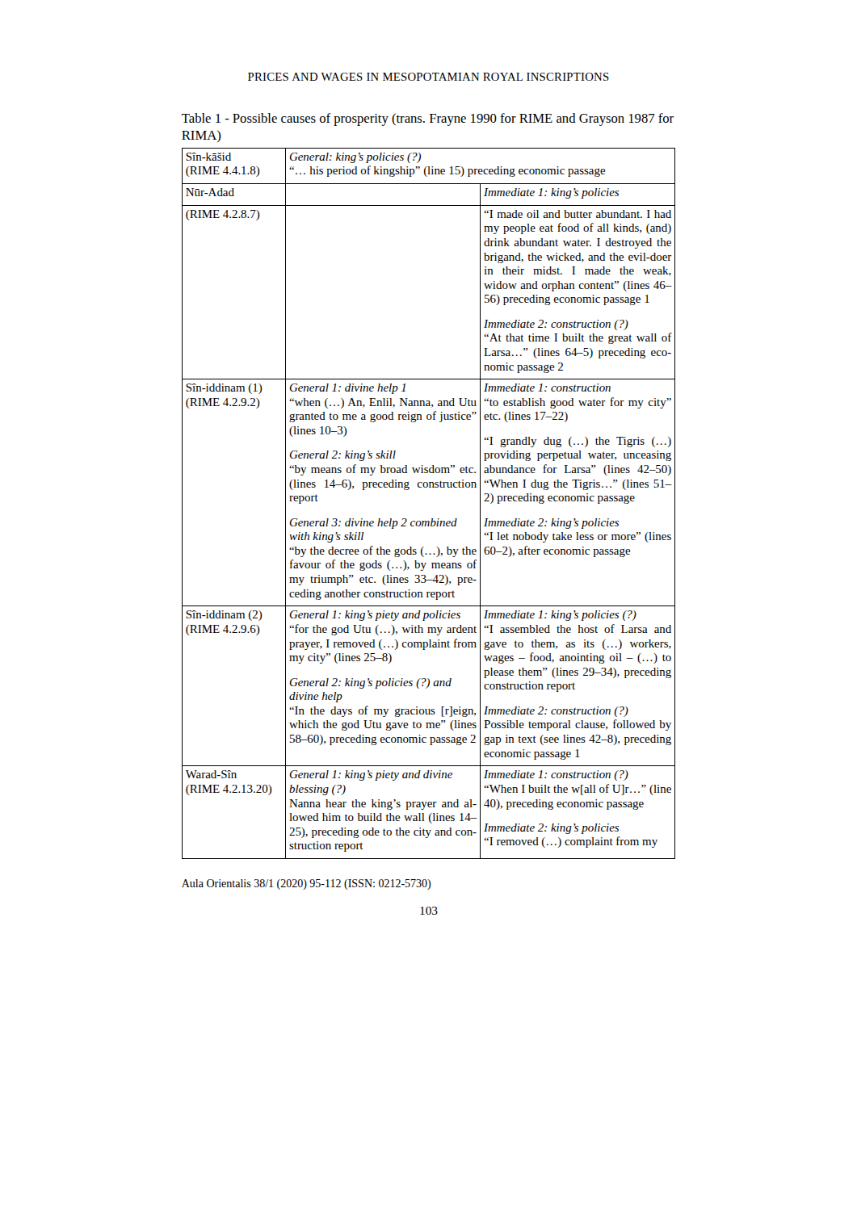PRICES AND WAGES IN MESOPOTAMIAN ROYAL INSCRIPTIONS
Table 1 - Possible causes of prosperity (trans. Frayne 1990 for RIME and Grayson 1987 for RIMA)
| Sîn-kāšid (RIME 4.4.1.8) | General: king’s policies (?) “… his period of kingship” (line 15) preceding economic passage |
| Nūr-Adad | | Immediate 1: king’s policies |
| (RIME 4.2.8.7) | | “I made oil and butter abundant. I had my people eat food of all kinds, (and) drink abundant water. I destroyed the brigand, the wicked, and the evil-doer in their midst. I made the weak, widow and orphan content” (lines 46–56) preceding economic passage 1 Immediate 2: construction (?) “At that time I built the great wall of Larsa…” (lines 64–5) preceding economic passage 2 |
| Sîn-iddinam (1) (RIME 4.2.9.2) | General 1: divine help 1 “when (…) An, Enlil, Nanna, and Utu granted to me a good reign of justice” (lines 10–3) General 2: king’s skill “by means of my broad wisdom” etc. (lines 14–6), preceding construction report General 3: divine help 2 combined with king’s skill “by the decree of the gods (…), by the favour of the gods (…), by means of my triumph” etc. (lines 33–42), preceding another construction report | Immediate 1: construction “to establish good water for my city” etc. (lines 17–22) “I grandly dug (…) the Tigris (…) providing perpetual water, unceasing abundance for Larsa” (lines 42–50) “When I dug the Tigris…” (lines 51–2) preceding economic passage Immediate 2: king’s policies “I let nobody take less or more” (lines 60–2), after economic passage |
| Sîn-iddinam (2) (RIME 4.2.9.6) | General 1: king’s piety and policies “for the god Utu (…), with my ardent prayer, I removed (…) complaint from my city” (lines 25–8) General 2: king’s policies (?) and divine help “In the days of my gracious [r]eign, which the god Utu gave to me” (lines 58–60), preceding economic passage 2 | Immediate 1: king’s policies (?) “I assembled the host of Larsa and gave to them, as its (…) workers, wages – food, anointing oil – (…) to please them” (lines 29–34), preceding construction report Immediate 2: construction (?) Possible temporal clause, followed by gap in text (see lines 42–8), preceding economic passage 1 |
| Warad-Sîn (RIME 4.2.13.20) | General 1: king’s piety and divine blessing (?) Nanna hear the king’s prayer and allowed him to build the wall (lines 14–25), preceding ode to the city and construction report | Immediate 1: construction (?) “When I built the w[all of U]r…” (line 40), preceding economic passage Immediate 2: king’s policies “I removed (…) complaint from my |
Aula Orientalis 38/1 (2020) 95-112 (ISSN: 0212-5730)
103